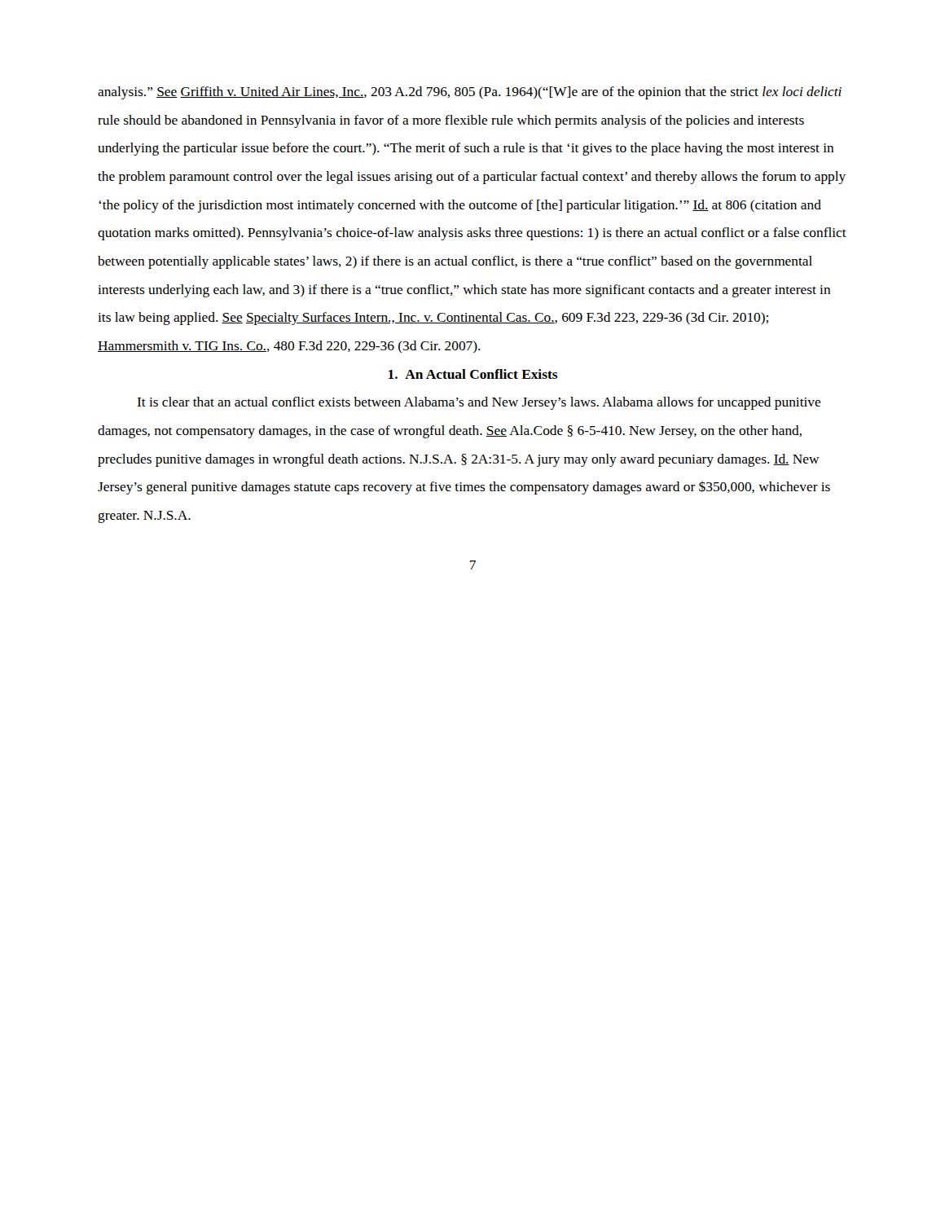analysis.” See Griffith v. United Air Lines, Inc., 203 A.2d 796, 805 (Pa. 1964)(“[W]e are of the opinion that the strict lex loci delicti rule should be abandoned in Pennsylvania in favor of a more flexible rule which permits analysis of the policies and interests underlying the particular issue before the court.”). “The merit of such a rule is that ‘it gives to the place having the most interest in the problem paramount control over the legal issues arising out of a particular factual context’ and thereby allows the forum to apply ‘the policy of the jurisdiction most intimately concerned with the outcome of [the] particular litigation.’” Id. at 806 (citation and quotation marks omitted). Pennsylvania’s choice-of-law analysis asks three questions: 1) is there an actual conflict or a false conflict between potentially applicable states’ laws, 2) if there is an actual conflict, is there a “true conflict” based on the governmental interests underlying each law, and 3) if there is a “true conflict,” which state has more significant contacts and a greater interest in its law being applied. See Specialty Surfaces Intern., Inc. v. Continental Cas. Co., 609 F.3d 223, 229-36 (3d Cir. 2010); Hammersmith v. TIG Ins. Co., 480 F.3d 220, 229-36 (3d Cir. 2007).
1. An Actual Conflict Exists
It is clear that an actual conflict exists between Alabama’s and New Jersey’s laws. Alabama allows for uncapped punitive damages, not compensatory damages, in the case of wrongful death. See Ala.Code § 6-5-410. New Jersey, on the other hand, precludes punitive damages in wrongful death actions. N.J.S.A. § 2A:31-5. A jury may only award pecuniary damages. Id. New Jersey’s general punitive damages statute caps recovery at five times the compensatory damages award or $350,000, whichever is greater. N.J.S.A.
7